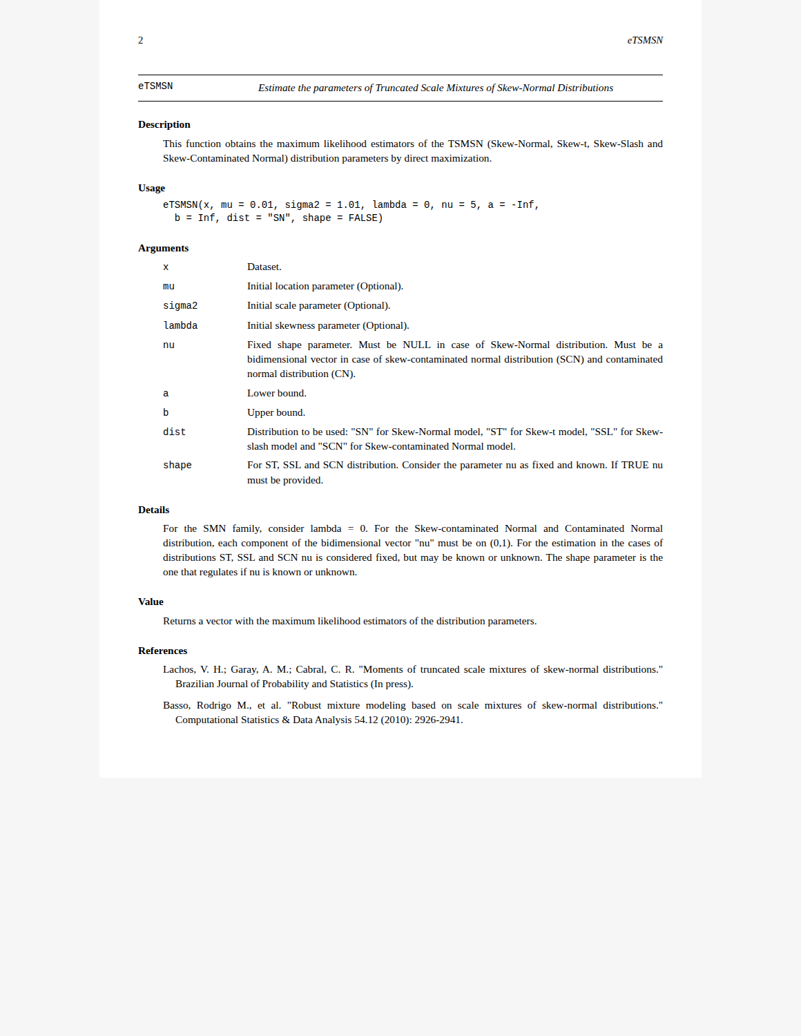2 eTSMSN
eTSMSN
Estimate the parameters of Truncated Scale Mixtures of Skew-Normal Distributions
Description
This function obtains the maximum likelihood estimators of the TSMSN (Skew-Normal, Skew-t, Skew-Slash and Skew-Contaminated Normal) distribution parameters by direct maximization.
Usage
eTSMSN(x, mu = 0.01, sigma2 = 1.01, lambda = 0, nu = 5, a = -Inf,
  b = Inf, dist = "SN", shape = FALSE)
Arguments
x
Dataset.
mu
Initial location parameter (Optional).
sigma2
Initial scale parameter (Optional).
lambda
Initial skewness parameter (Optional).
nu
Fixed shape parameter. Must be NULL in case of Skew-Normal distribution. Must be a bidimensional vector in case of skew-contaminated normal distribution (SCN) and contaminated normal distribution (CN).
a
Lower bound.
b
Upper bound.
dist
Distribution to be used: "SN" for Skew-Normal model, "ST" for Skew-t model, "SSL" for Skew-slash model and "SCN" for Skew-contaminated Normal model.
shape
For ST, SSL and SCN distribution. Consider the parameter nu as fixed and known. If TRUE nu must be provided.
Details
For the SMN family, consider lambda = 0. For the Skew-contaminated Normal and Contaminated Normal distribution, each component of the bidimensional vector "nu" must be on (0,1). For the estimation in the cases of distributions ST, SSL and SCN nu is considered fixed, but may be known or unknown. The shape parameter is the one that regulates if nu is known or unknown.
Value
Returns a vector with the maximum likelihood estimators of the distribution parameters.
References
Lachos, V. H.; Garay, A. M.; Cabral, C. R. "Moments of truncated scale mixtures of skew-normal distributions." Brazilian Journal of Probability and Statistics (In press).
Basso, Rodrigo M., et al. "Robust mixture modeling based on scale mixtures of skew-normal distributions." Computational Statistics & Data Analysis 54.12 (2010): 2926-2941.